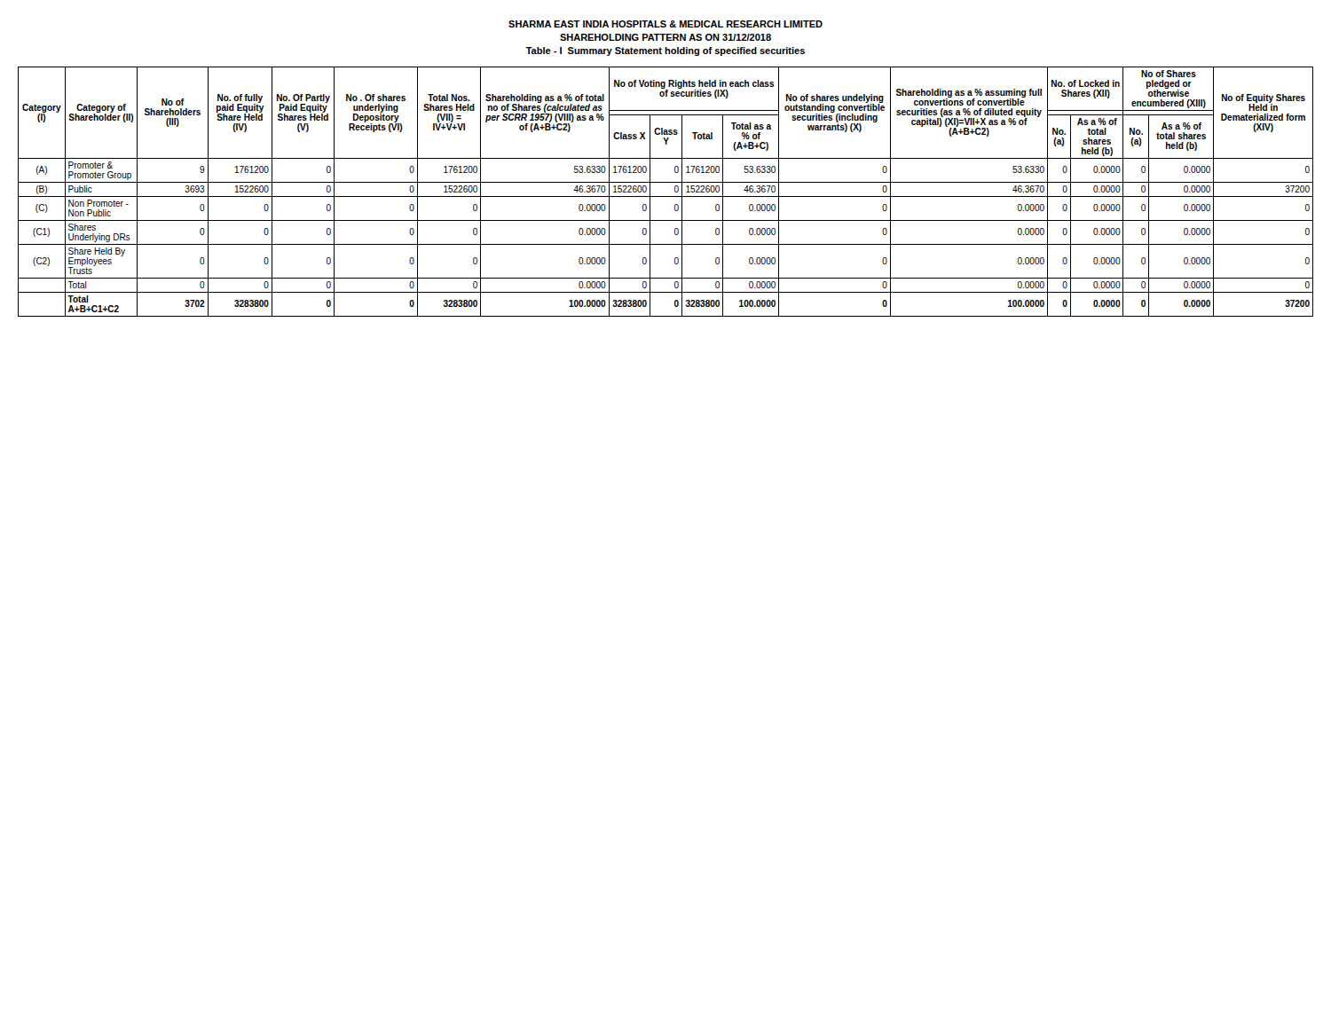SHARMA EAST INDIA HOSPITALS & MEDICAL RESEARCH LIMITED
SHAREHOLDING PATTERN AS ON 31/12/2018
Table - I Summary Statement holding of specified securities
| Category (I) | Category of Shareholder (II) | No of Shareholders (III) | No. of fully paid Equity Share Held (IV) | No. Of Partly Paid Equity Shares Held (V) | No . Of shares underlying Depository Receipts (VI) | Total Nos. Shares Held (VII) = IV+V+VI | Shareholding as a % of total no of Shares (calculated as per SCRR 1957) (VIII) as a % of (A+B+C2) | No of Voting Rights held in each class of securities (IX) | No of shares undelying outstanding convertible securities (including warrants) (X) | Shareholding as a % assuming full convertions of convertible securities (as a % of diluted equity capital) (XI)=VII+X as a % of (A+B+C2) | No. of Locked in Shares (XII) | No of Shares pledged or otherwise encumbered (XIII) | No of Equity Shares Held in Dematerialized form (XIV) |
| --- | --- | --- | --- | --- | --- | --- | --- | --- | --- | --- | --- | --- | --- |
| Class X | Class Y | Total | Total as a % of (A+B+C) | No. (a) | As a % of total shares held (b) | No. (a) | As a % of total shares held (b) |
| (A) | Promoter & Promoter Group | 9 | 1761200 | 0 | 0 | 1761200 | 53.6330 | 1761200 | 0 | 1761200 | 53.6330 | 0 | 53.6330 | 0 | 0.0000 | 0 | 0.0000 | 0 |
| (B) | Public | 3693 | 1522600 | 0 | 0 | 1522600 | 46.3670 | 1522600 | 0 | 1522600 | 46.3670 | 0 | 46.3670 | 0 | 0.0000 | 0 | 0.0000 | 37200 |
| (C) | Non Promoter - Non Public | 0 | 0 | 0 | 0 | 0 | 0.0000 | 0 | 0 | 0 | 0.0000 | 0 | 0.0000 | 0 | 0.0000 | 0 | 0.0000 | 0 |
| (C1) | Shares Underlying DRs | 0 | 0 | 0 | 0 | 0 | 0.0000 | 0 | 0 | 0 | 0.0000 | 0 | 0.0000 | 0 | 0.0000 | 0 | 0.0000 | 0 |
| (C2) | Share Held By Employees Trusts | 0 | 0 | 0 | 0 | 0 | 0.0000 | 0 | 0 | 0 | 0.0000 | 0 | 0.0000 | 0 | 0.0000 | 0 | 0.0000 | 0 |
| | Total | 0 | 0 | 0 | 0 | 0 | 0.0000 | 0 | 0 | 0 | 0.0000 | 0 | 0.0000 | 0 | 0.0000 | 0 | 0.0000 | 0 |
| | Total A+B+C1+C2 | 3702 | 3283800 | 0 | 0 | 3283800 | 100.0000 | 3283800 | 0 | 3283800 | 100.0000 | 0 | 100.0000 | 0 | 0.0000 | 0 | 0.0000 | 37200 |